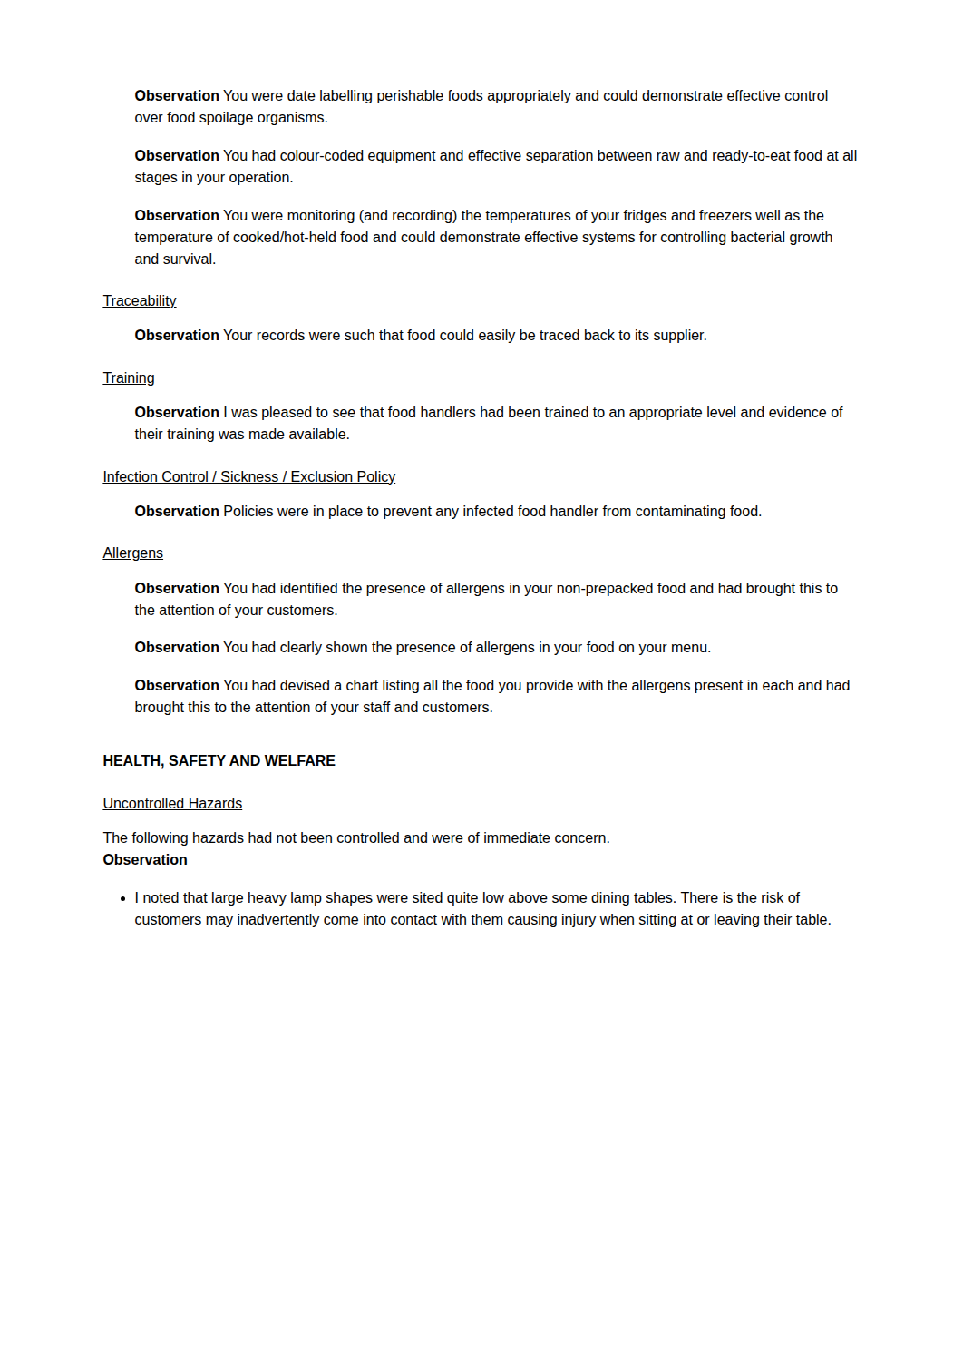Observation You were date labelling perishable foods appropriately and could demonstrate effective control over food spoilage organisms.
Observation You had colour-coded equipment and effective separation between raw and ready-to-eat food at all stages in your operation.
Observation You were monitoring (and recording) the temperatures of your fridges and freezers well as the temperature of cooked/hot-held food and could demonstrate effective systems for controlling bacterial growth and survival.
Traceability
Observation Your records were such that food could easily be traced back to its supplier.
Training
Observation I was pleased to see that food handlers had been trained to an appropriate level and evidence of their training was made available.
Infection Control / Sickness / Exclusion Policy
Observation Policies were in place to prevent any infected food handler from contaminating food.
Allergens
Observation You had identified the presence of allergens in your non-prepacked food and had brought this to the attention of your customers.
Observation You had clearly shown the presence of allergens in your food on your menu.
Observation You had devised a chart listing all the food you provide with the allergens present in each and had brought this to the attention of your staff and customers.
HEALTH, SAFETY AND WELFARE
Uncontrolled Hazards
The following hazards had not been controlled and were of immediate concern.
Observation
I noted that large heavy lamp shapes were sited quite low above some dining tables. There is the risk of customers may inadvertently come into contact with them causing injury when sitting at or leaving their table.